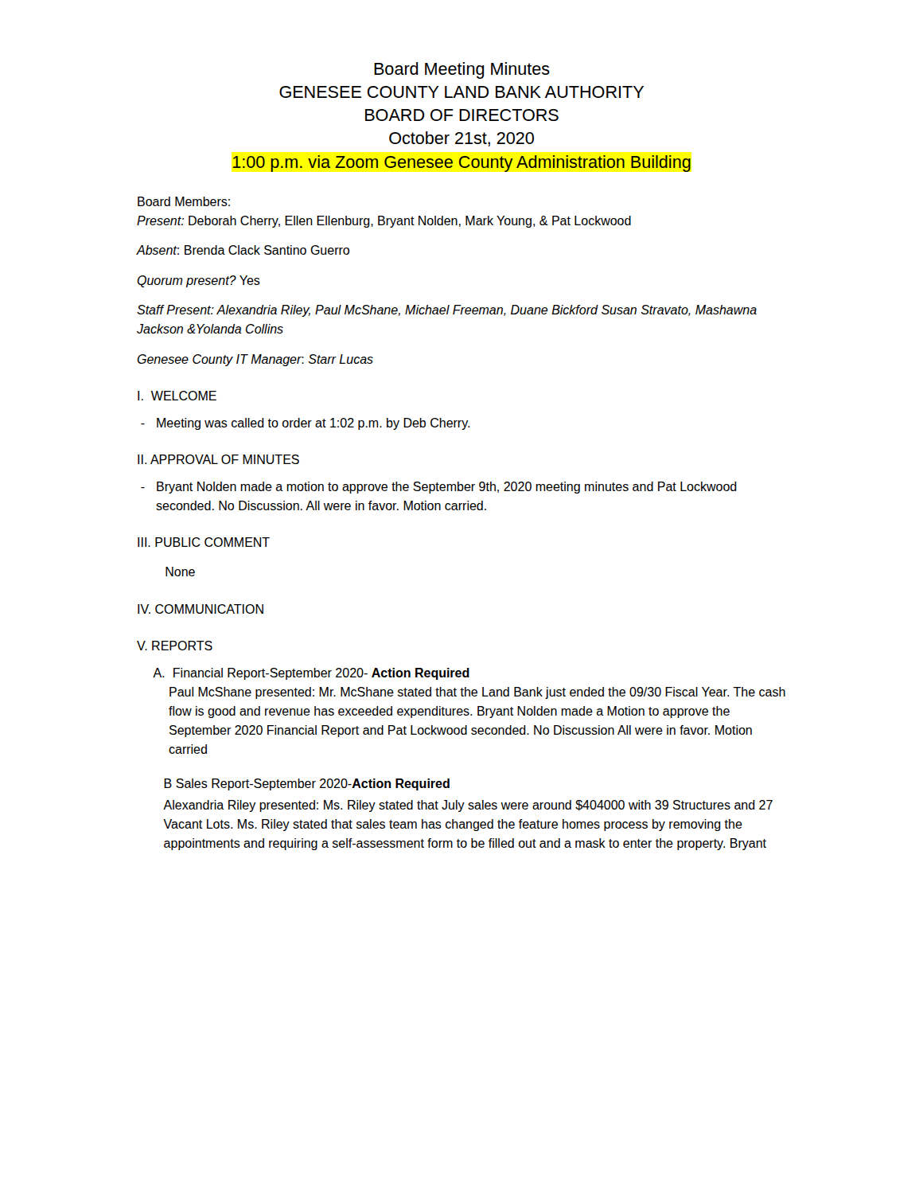Board Meeting Minutes
GENESEE COUNTY LAND BANK AUTHORITY
BOARD OF DIRECTORS
October 21st, 2020
1:00 p.m. via Zoom Genesee County Administration Building
Board Members:
Present: Deborah Cherry, Ellen Ellenburg, Bryant Nolden, Mark Young, & Pat Lockwood
Absent: Brenda Clack Santino Guerro
Quorum present? Yes
Staff Present: Alexandria Riley, Paul McShane, Michael Freeman, Duane Bickford Susan Stravato, Mashawna Jackson &Yolanda Collins
Genesee County IT Manager: Starr Lucas
I. WELCOME
Meeting was called to order at 1:02 p.m. by Deb Cherry.
II. APPROVAL OF MINUTES
Bryant Nolden made a motion to approve the September 9th, 2020 meeting minutes and Pat Lockwood seconded. No Discussion. All were in favor. Motion carried.
III. PUBLIC COMMENT
None
IV. COMMUNICATION
V. REPORTS
Financial Report-September 2020- Action Required
Paul McShane presented: Mr. McShane stated that the Land Bank just ended the 09/30 Fiscal Year. The cash flow is good and revenue has exceeded expenditures. Bryant Nolden made a Motion to approve the September 2020 Financial Report and Pat Lockwood seconded. No Discussion All were in favor. Motion carried
B Sales Report-September 2020-Action Required
Alexandria Riley presented: Ms. Riley stated that July sales were around $404000 with 39 Structures and 27 Vacant Lots. Ms. Riley stated that sales team has changed the feature homes process by removing the appointments and requiring a self-assessment form to be filled out and a mask to enter the property. Bryant